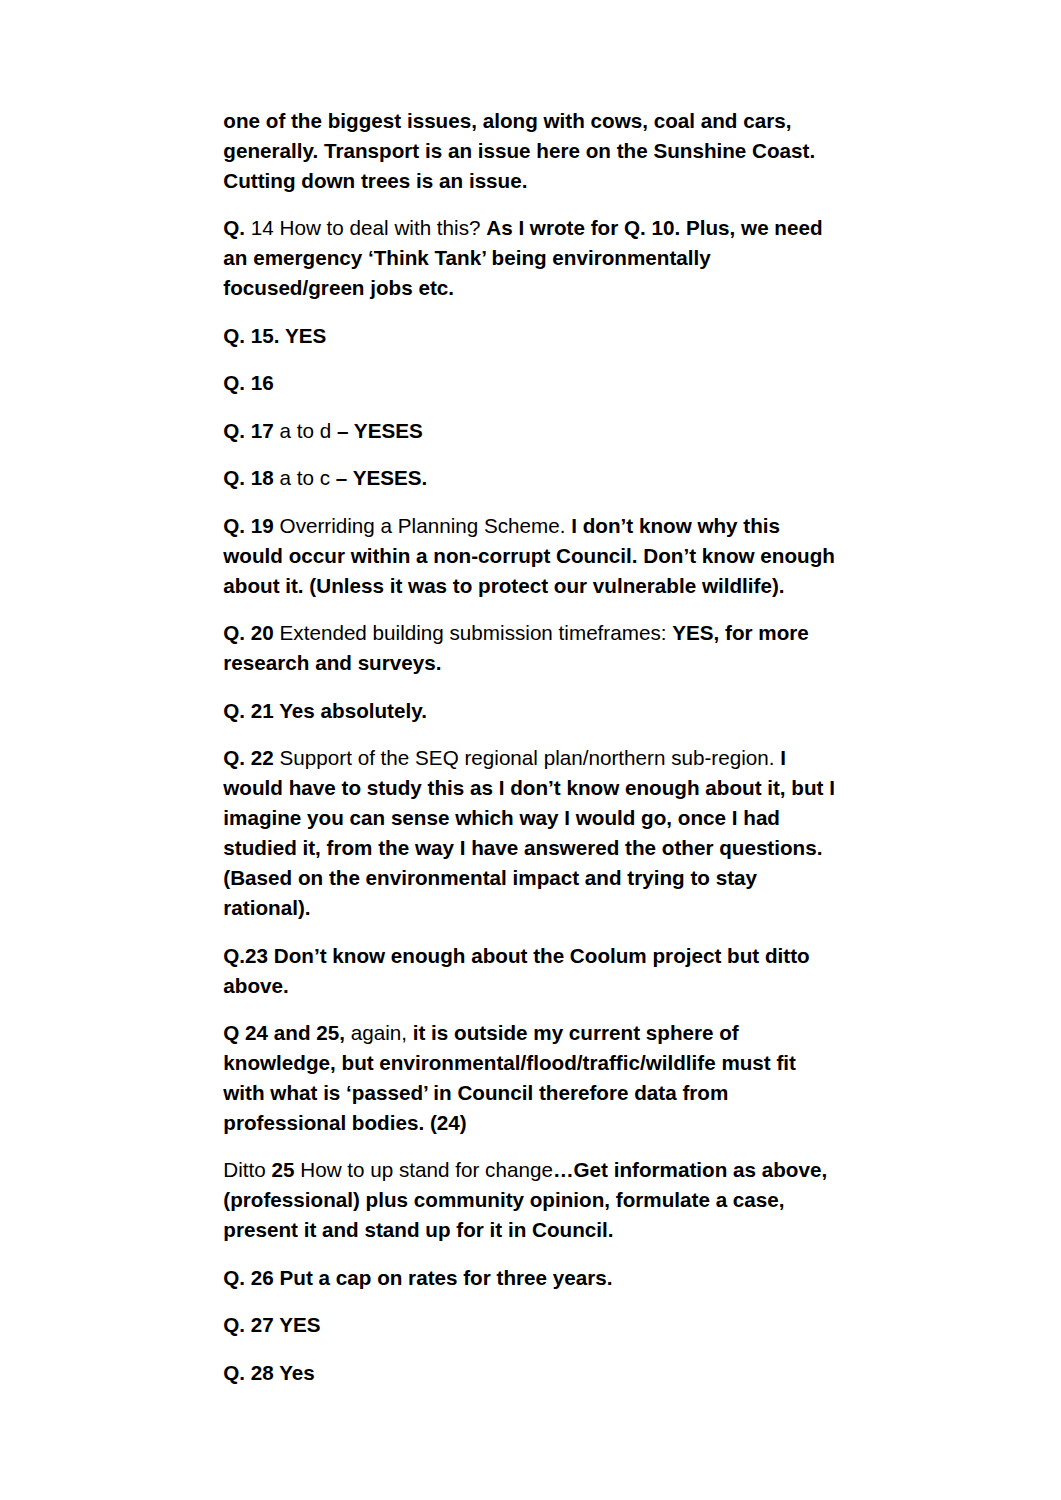one of the biggest issues, along with cows, coal and cars, generally. Transport is an issue here on the Sunshine Coast. Cutting down trees is an issue.
Q. 14 How to deal with this? As I wrote for Q. 10. Plus, we need an emergency ‘Think Tank’ being environmentally focused/green jobs etc.
Q. 15. YES
Q. 16
Q. 17 a to d – YESES
Q. 18 a to c – YESES.
Q. 19 Overriding a Planning Scheme. I don’t know why this would occur within a non-corrupt Council. Don’t know enough about it. (Unless it was to protect our vulnerable wildlife).
Q. 20 Extended building submission timeframes: YES, for more research and surveys.
Q. 21 Yes absolutely.
Q. 22 Support of the SEQ regional plan/northern sub-region. I would have to study this as I don’t know enough about it, but I imagine you can sense which way I would go, once I had studied it, from the way I have answered the other questions. (Based on the environmental impact and trying to stay rational).
Q.23 Don’t know enough about the Coolum project but ditto above.
Q 24 and 25, again, it is outside my current sphere of knowledge, but environmental/flood/traffic/wildlife must fit with what is ‘passed’ in Council therefore data from professional bodies. (24)
Ditto 25 How to up stand for change…Get information as above, (professional) plus community opinion, formulate a case, present it and stand up for it in Council.
Q. 26 Put a cap on rates for three years.
Q. 27 YES
Q. 28 Yes